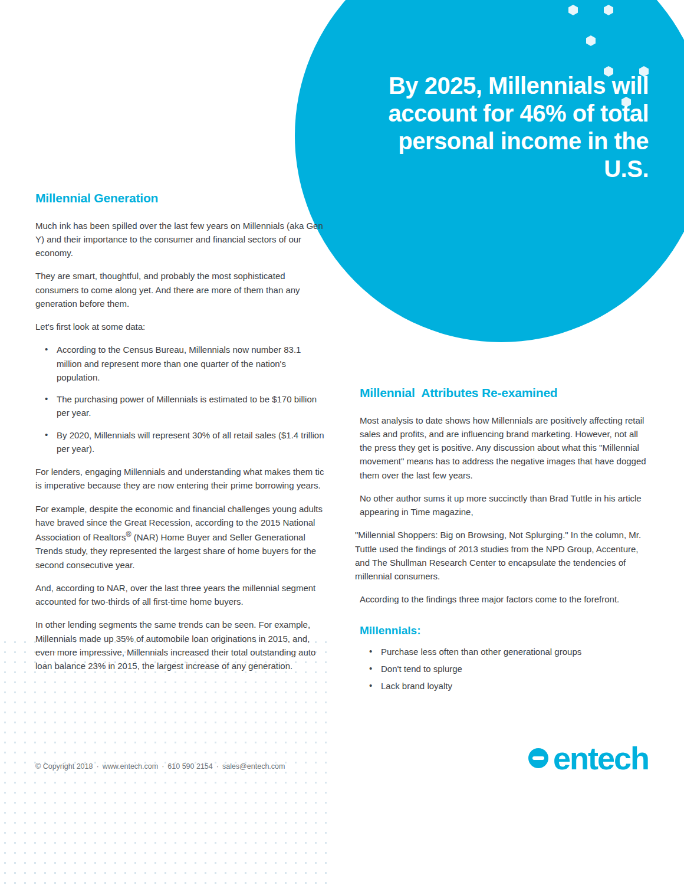By 2025, Millennials will account for 46% of total personal income in the U.S.
Millennial Generation
Much ink has been spilled over the last few years on Millennials (aka Gen Y) and their importance to the consumer and financial sectors of our economy.
They are smart, thoughtful, and probably the most sophisticated consumers to come along yet. And there are more of them than any generation before them.
Let's first look at some data:
According to the Census Bureau, Millennials now number 83.1 million and represent more than one quarter of the nation's population.
The purchasing power of Millennials is estimated to be $170 billion per year.
By 2020, Millennials will represent 30% of all retail sales ($1.4 trillion per year).
For lenders, engaging Millennials and understanding what makes them tic is imperative because they are now entering their prime borrowing years.
For example, despite the economic and financial challenges young adults have braved since the Great Recession, according to the 2015 National Association of Realtors® (NAR) Home Buyer and Seller Generational Trends study, they represented the largest share of home buyers for the second consecutive year.
And, according to NAR, over the last three years the millennial segment accounted for two-thirds of all first-time home buyers.
In other lending segments the same trends can be seen. For example, Millennials made up 35% of automobile loan originations in 2015, and, even more impressive, Millennials increased their total outstanding auto loan balance 23% in 2015, the largest increase of any generation.
Millennial Attributes Re-examined
Most analysis to date shows how Millennials are positively affecting retail sales and profits, and are influencing brand marketing. However, not all the press they get is positive. Any discussion about what this "Millennial movement" means has to address the negative images that have dogged them over the last few years.
No other author sums it up more succinctly than Brad Tuttle in his article appearing in Time magazine,
"Millennial Shoppers: Big on Browsing, Not Splurging." In the column, Mr. Tuttle used the findings of 2013 studies from the NPD Group, Accenture, and The Shullman Research Center to encapsulate the tendencies of millennial consumers.
According to the findings three major factors come to the forefront.
Millennials:
Purchase less often than other generational groups
Don't tend to splurge
Lack brand loyalty
© Copyright 2018·www.entech.com·610 590 2154·sales@entech.com
entech